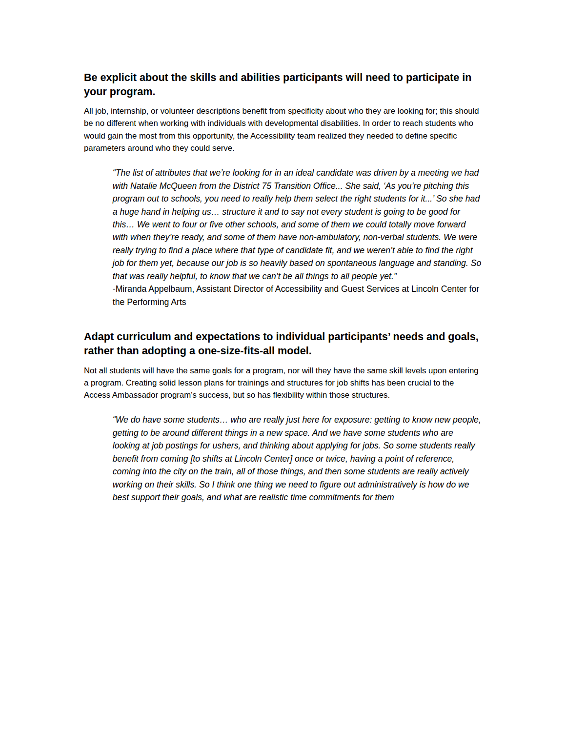Be explicit about the skills and abilities participants will need to participate in your program.
All job, internship, or volunteer descriptions benefit from specificity about who they are looking for; this should be no different when working with individuals with developmental disabilities. In order to reach students who would gain the most from this opportunity, the Accessibility team realized they needed to define specific parameters around who they could serve.
“The list of attributes that we’re looking for in an ideal candidate was driven by a meeting we had with Natalie McQueen from the District 75 Transition Office... She said, ‘As you’re pitching this program out to schools, you need to really help them select the right students for it...’ So she had a huge hand in helping us… structure it and to say not every student is going to be good for this… We went to four or five other schools, and some of them we could totally move forward with when they’re ready, and some of them have non-ambulatory, non-verbal students. We were really trying to find a place where that type of candidate fit, and we weren’t able to find the right job for them yet, because our job is so heavily based on spontaneous language and standing. So that was really helpful, to know that we can’t be all things to all people yet.”
-Miranda Appelbaum, Assistant Director of Accessibility and Guest Services at Lincoln Center for the Performing Arts
Adapt curriculum and expectations to individual participants’ needs and goals, rather than adopting a one-size-fits-all model.
Not all students will have the same goals for a program, nor will they have the same skill levels upon entering a program. Creating solid lesson plans for trainings and structures for job shifts has been crucial to the Access Ambassador program's success, but so has flexibility within those structures.
“We do have some students… who are really just here for exposure: getting to know new people, getting to be around different things in a new space. And we have some students who are looking at job postings for ushers, and thinking about applying for jobs. So some students really benefit from coming [to shifts at Lincoln Center] once or twice, having a point of reference, coming into the city on the train, all of those things, and then some students are really actively working on their skills. So I think one thing we need to figure out administratively is how do we best support their goals, and what are realistic time commitments for them